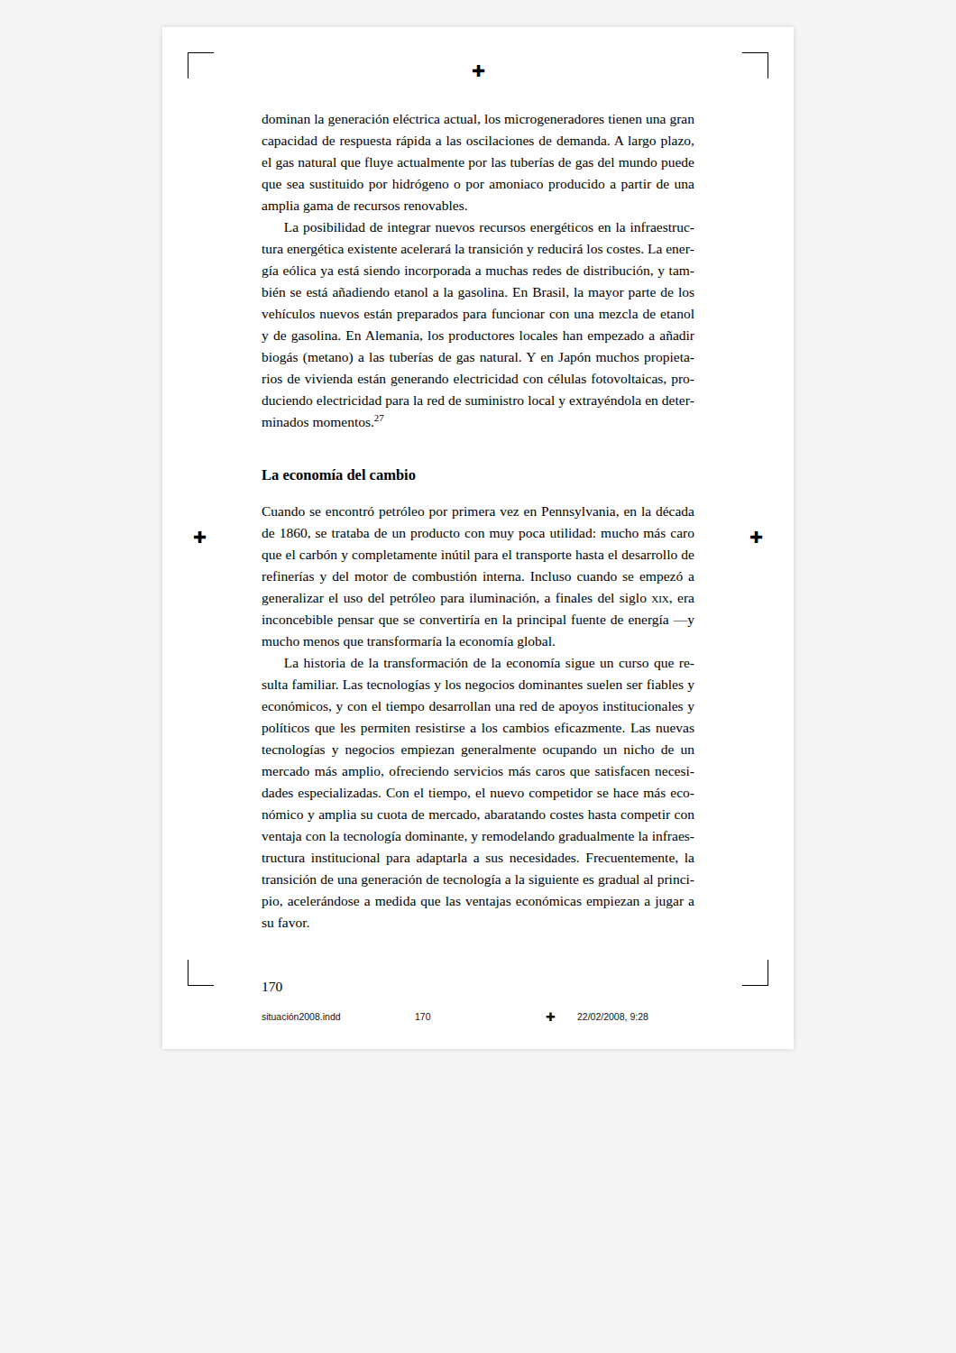✚
✚
✚
dominan la generación eléctrica actual, los microgeneradores tienen una gran capacidad de respuesta rápida a las oscilaciones de demanda. A largo plazo, el gas natural que fluye actualmente por las tuberías de gas del mundo puede que sea sustituido por hidrógeno o por amoniaco producido a partir de una amplia gama de recursos renovables.
La posibilidad de integrar nuevos recursos energéticos en la infraestructura energética existente acelerará la transición y reducirá los costes. La energía eólica ya está siendo incorporada a muchas redes de distribución, y también se está añadiendo etanol a la gasolina. En Brasil, la mayor parte de los vehículos nuevos están preparados para funcionar con una mezcla de etanol y de gasolina. En Alemania, los productores locales han empezado a añadir biogás (metano) a las tuberías de gas natural. Y en Japón muchos propietarios de vivienda están generando electricidad con células fotovoltaicas, produciendo electricidad para la red de suministro local y extrayéndola en determinados momentos.27
La economía del cambio
Cuando se encontró petróleo por primera vez en Pennsylvania, en la década de 1860, se trataba de un producto con muy poca utilidad: mucho más caro que el carbón y completamente inútil para el transporte hasta el desarrollo de refinerías y del motor de combustión interna. Incluso cuando se empezó a generalizar el uso del petróleo para iluminación, a finales del siglo xix, era inconcebible pensar que se convertiría en la principal fuente de energía —y mucho menos que transformaría la economía global.
La historia de la transformación de la economía sigue un curso que resulta familiar. Las tecnologías y los negocios dominantes suelen ser fiables y económicos, y con el tiempo desarrollan una red de apoyos institucionales y políticos que les permiten resistirse a los cambios eficazmente. Las nuevas tecnologías y negocios empiezan generalmente ocupando un nicho de un mercado más amplio, ofreciendo servicios más caros que satisfacen necesidades especializadas. Con el tiempo, el nuevo competidor se hace más económico y amplia su cuota de mercado, abaratando costes hasta competir con ventaja con la tecnología dominante, y remodelando gradualmente la infraestructura institucional para adaptarla a sus necesidades. Frecuentemente, la transición de una generación de tecnología a la siguiente es gradual al principio, acelerándose a medida que las ventajas económicas empiezan a jugar a su favor.
170
situación2008.indd 170 ✚ 22/02/2008, 9:28